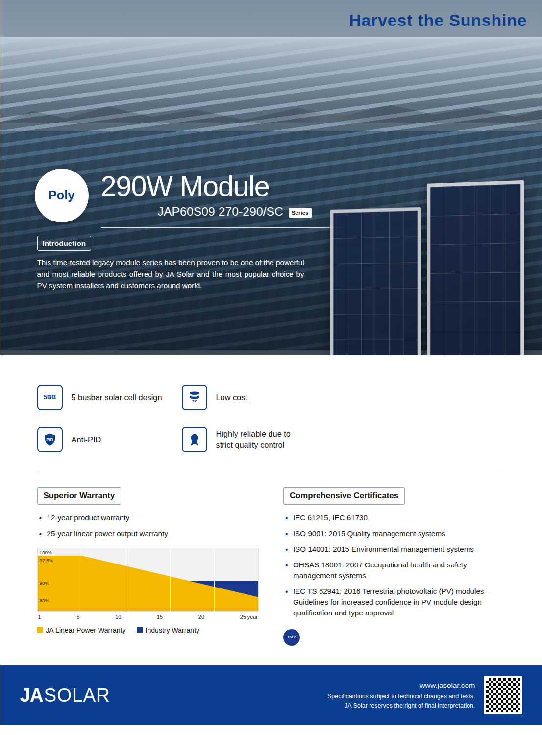Harvest the Sunshine
Poly
290W Module
JAP60S09 270-290/SC Series
Introduction
This time-tested legacy module series has been proven to be one of the powerful and most reliable products offered by JA Solar and the most popular choice by PV system installers and customers around world.
5BB
5 busbar solar cell design
Low cost
PID
Anti-PID
Highly reliable due to strict quality control
Superior Warranty
12-year product warranty
25-year linear power output warranty
100% 97.5% 90% 80%
1 5 10 15 20 25 year
JA Linear Power Warranty Industry Warranty
Comprehensive Certificates
IEC 61215, IEC 61730
ISO 9001: 2015 Quality management systems
ISO 14001: 2015 Environmental management systems
OHSAS 18001: 2007 Occupational health and safety management systems
IEC TS 62941: 2016 Terrestrial photovoltaic (PV) modules – Guidelines for increased confidence in PV module design qualification and type approval
TÜV
JA SOLAR
www.jasolar.com Specificantions subject to technical changes and tests.
JA Solar reserves the right of final interpretation.